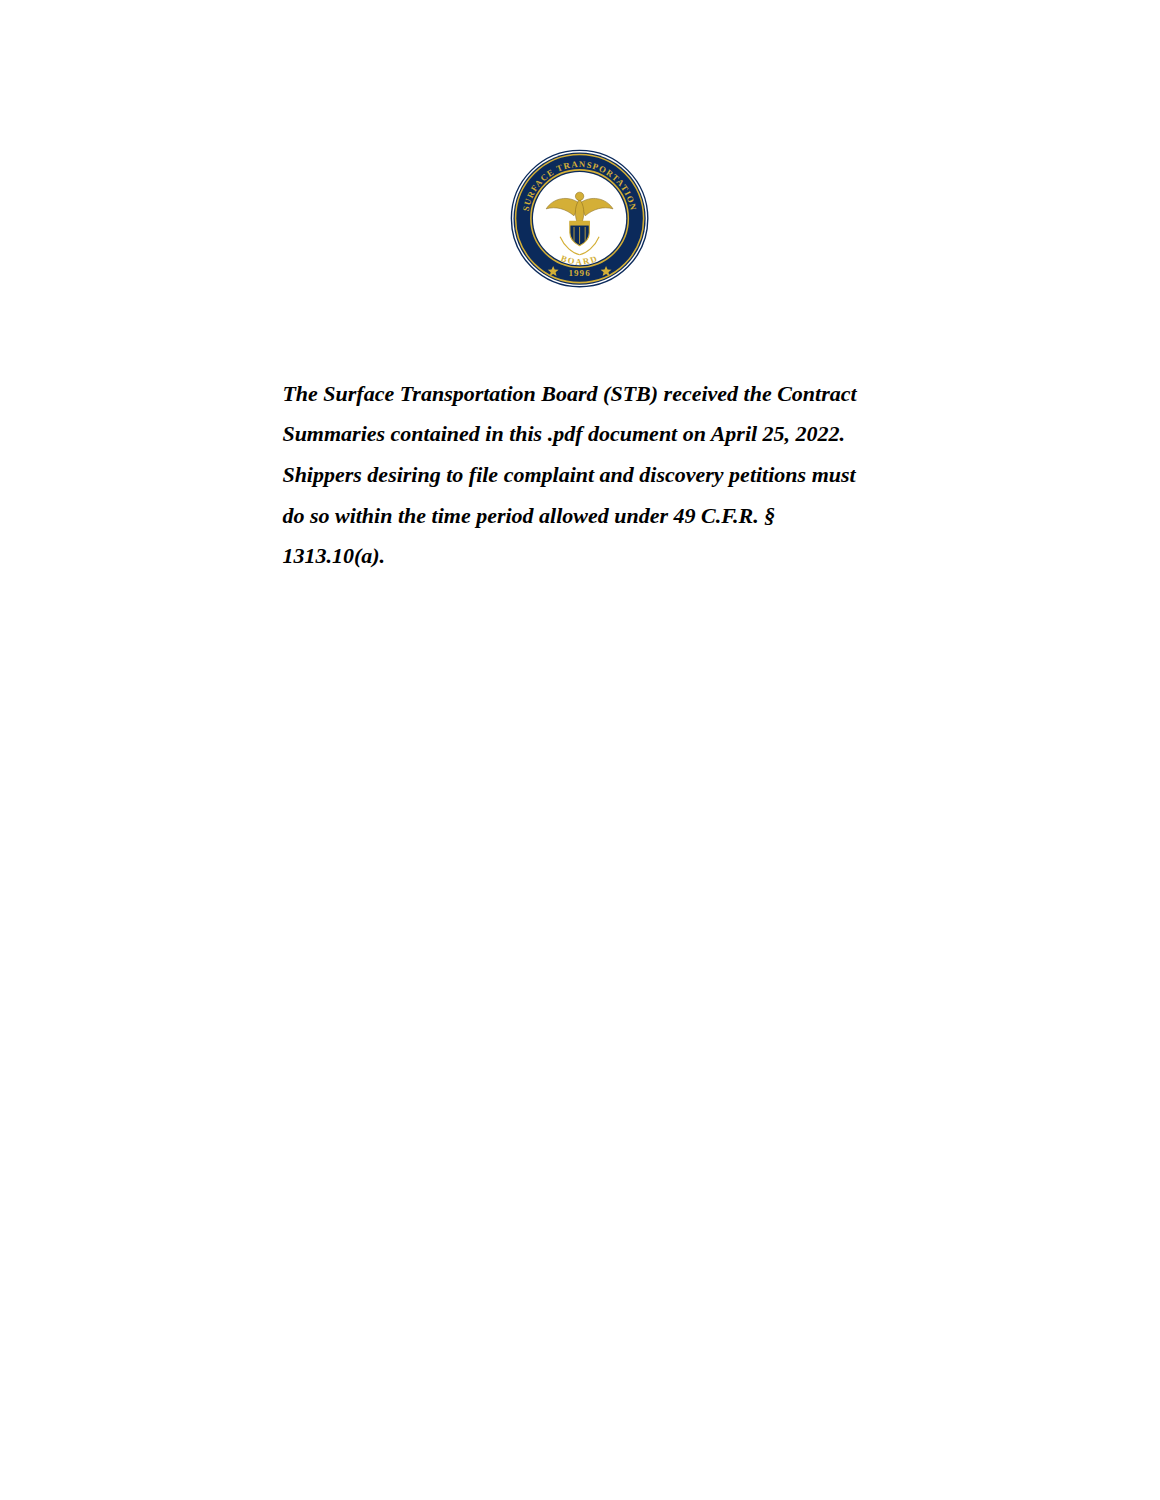SURFACE TRANSPORTATION BOARD 1996
The Surface Transportation Board (STB) received the Contract Summaries contained in this .pdf document on April 25, 2022. Shippers desiring to file complaint and discovery petitions must do so within the time period allowed under 49 C.F.R. § 1313.10(a).